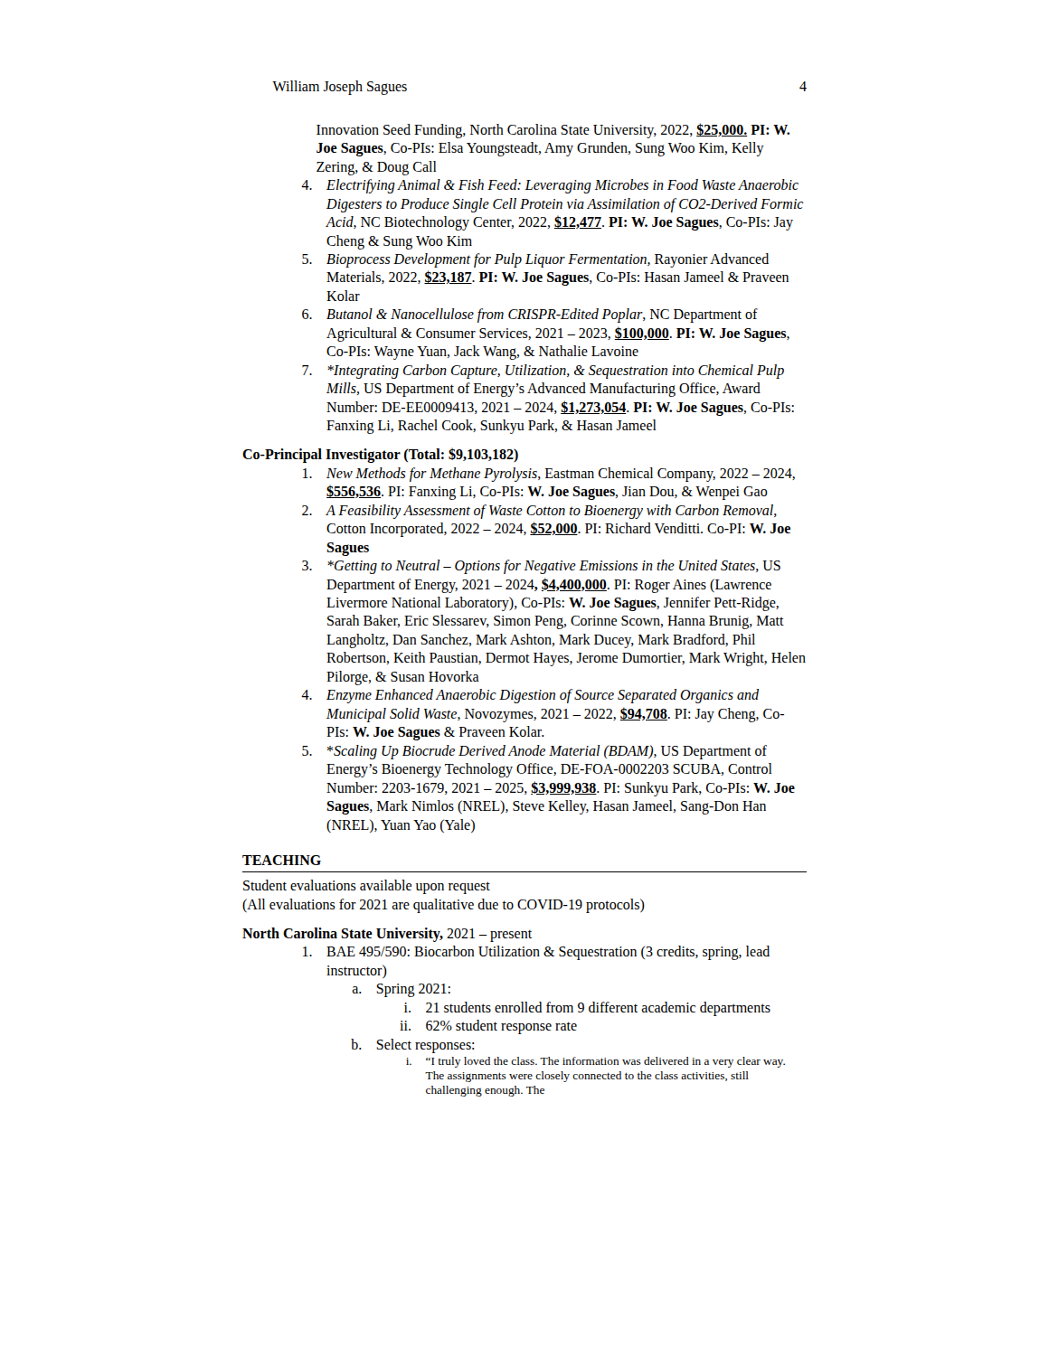William Joseph Sagues 4
Innovation Seed Funding, North Carolina State University, 2022, $25,000. PI: W. Joe Sagues, Co-PIs: Elsa Youngsteadt, Amy Grunden, Sung Woo Kim, Kelly Zering, & Doug Call
Electrifying Animal & Fish Feed: Leveraging Microbes in Food Waste Anaerobic Digesters to Produce Single Cell Protein via Assimilation of CO2-Derived Formic Acid, NC Biotechnology Center, 2022, $12,477. PI: W. Joe Sagues, Co-PIs: Jay Cheng & Sung Woo Kim
Bioprocess Development for Pulp Liquor Fermentation, Rayonier Advanced Materials, 2022, $23,187. PI: W. Joe Sagues, Co-PIs: Hasan Jameel & Praveen Kolar
Butanol & Nanocellulose from CRISPR-Edited Poplar, NC Department of Agricultural & Consumer Services, 2021 – 2023, $100,000. PI: W. Joe Sagues, Co-PIs: Wayne Yuan, Jack Wang, & Nathalie Lavoine
*Integrating Carbon Capture, Utilization, & Sequestration into Chemical Pulp Mills, US Department of Energy’s Advanced Manufacturing Office, Award Number: DE-EE0009413, 2021 – 2024, $1,273,054. PI: W. Joe Sagues, Co-PIs: Fanxing Li, Rachel Cook, Sunkyu Park, & Hasan Jameel
Co-Principal Investigator (Total: $9,103,182)
New Methods for Methane Pyrolysis, Eastman Chemical Company, 2022 – 2024, $556,536. PI: Fanxing Li, Co-PIs: W. Joe Sagues, Jian Dou, & Wenpei Gao
A Feasibility Assessment of Waste Cotton to Bioenergy with Carbon Removal, Cotton Incorporated, 2022 – 2024, $52,000. PI: Richard Venditti. Co-PI: W. Joe Sagues
*Getting to Neutral – Options for Negative Emissions in the United States, US Department of Energy, 2021 – 2024, $4,400,000. PI: Roger Aines (Lawrence Livermore National Laboratory), Co-PIs: W. Joe Sagues, Jennifer Pett-Ridge, Sarah Baker, Eric Slessarev, Simon Peng, Corinne Scown, Hanna Brunig, Matt Langholtz, Dan Sanchez, Mark Ashton, Mark Ducey, Mark Bradford, Phil Robertson, Keith Paustian, Dermot Hayes, Jerome Dumortier, Mark Wright, Helen Pilorge, & Susan Hovorka
Enzyme Enhanced Anaerobic Digestion of Source Separated Organics and Municipal Solid Waste, Novozymes, 2021 – 2022, $94,708. PI: Jay Cheng, Co-PIs: W. Joe Sagues & Praveen Kolar.
*Scaling Up Biocrude Derived Anode Material (BDAM), US Department of Energy’s Bioenergy Technology Office, DE-FOA-0002203 SCUBA, Control Number: 2203-1679, 2021 – 2025, $3,999,938. PI: Sunkyu Park, Co-PIs: W. Joe Sagues, Mark Nimlos (NREL), Steve Kelley, Hasan Jameel, Sang-Don Han (NREL), Yuan Yao (Yale)
TEACHING
Student evaluations available upon request
(All evaluations for 2021 are qualitative due to COVID-19 protocols)
North Carolina State University, 2021 – present
BAE 495/590: Biocarbon Utilization & Sequestration (3 credits, spring, lead instructor)
Spring 2021:
21 students enrolled from 9 different academic departments
62% student response rate
Select responses:
“I truly loved the class. The information was delivered in a very clear way. The assignments were closely connected to the class activities, still challenging enough. The